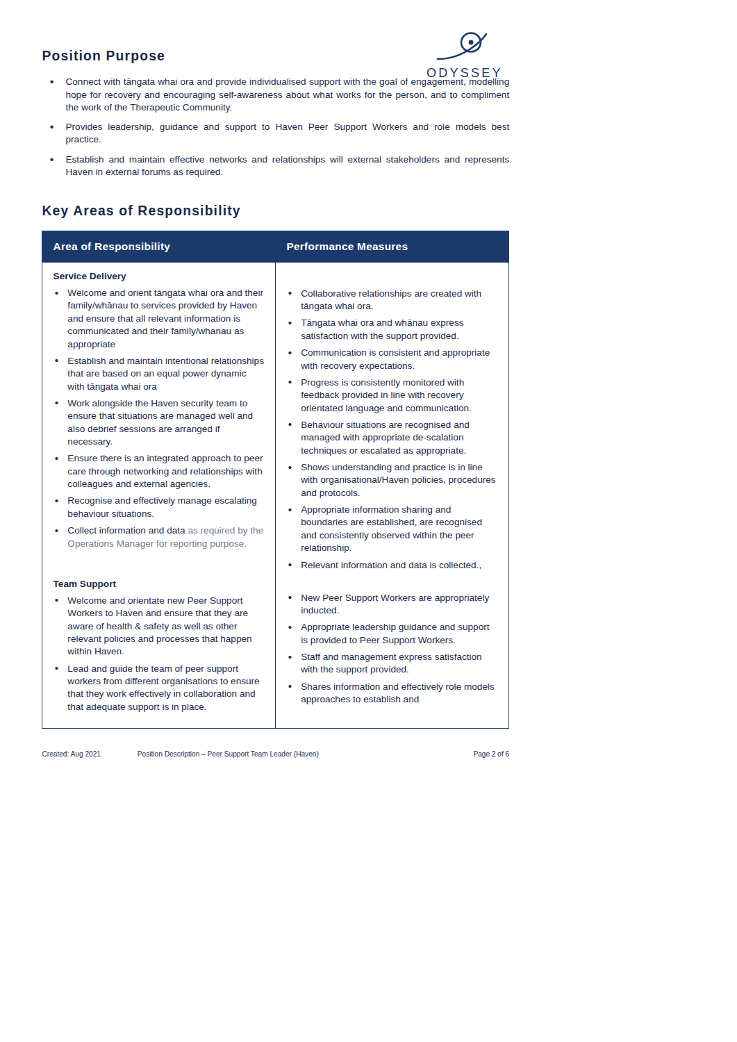ODYSSEY
Position Purpose
Connect with tāngata whai ora and provide individualised support with the goal of engagement, modelling hope for recovery and encouraging self-awareness about what works for the person, and to compliment the work of the Therapeutic Community.
Provides leadership, guidance and support to Haven Peer Support Workers and role models best practice.
Establish and maintain effective networks and relationships will external stakeholders and represents Haven in external forums as required.
Key Areas of Responsibility
| Area of Responsibility | Performance Measures |
| --- | --- |
| Service Delivery Welcome and orient tāngata whai ora and their family/whānau to services provided by Haven and ensure that all relevant information is communicated and their family/whanau as appropriate Establish and maintain intentional relationships that are based on an equal power dynamic with tāngata whai ora Work alongside the Haven security team to ensure that situations are managed well and also debrief sessions are arranged if necessary. Ensure there is an integrated approach to peer care through networking and relationships with colleagues and external agencies. Recognise and effectively manage escalating behaviour situations. Collect information and data as required by the Operations Manager for reporting purpose. Team Support Welcome and orientate new Peer Support Workers to Haven and ensure that they are aware of health & safety as well as other relevant policies and processes that happen within Haven. Lead and guide the team of peer support workers from different organisations to ensure that they work effectively in collaboration and that adequate support is in place. | Collaborative relationships are created with tāngata whai ora. Tāngata whai ora and whānau express satisfaction with the support provided. Communication is consistent and appropriate with recovery expectations. Progress is consistently monitored with feedback provided in line with recovery orientated language and communication. Behaviour situations are recognised and managed with appropriate de-scalation techniques or escalated as appropriate. Shows understanding and practice is in line with organisational/Haven policies, procedures and protocols. Appropriate information sharing and boundaries are established, are recognised and consistently observed within the peer relationship. Relevant information and data is collected., New Peer Support Workers are appropriately inducted. Appropriate leadership guidance and support is provided to Peer Support Workers. Staff and management express satisfaction with the support provided. Shares information and effectively role models approaches to establish and |
Created: Aug 2021 Position Description – Peer Support Team Leader (Haven) Page 2 of 6